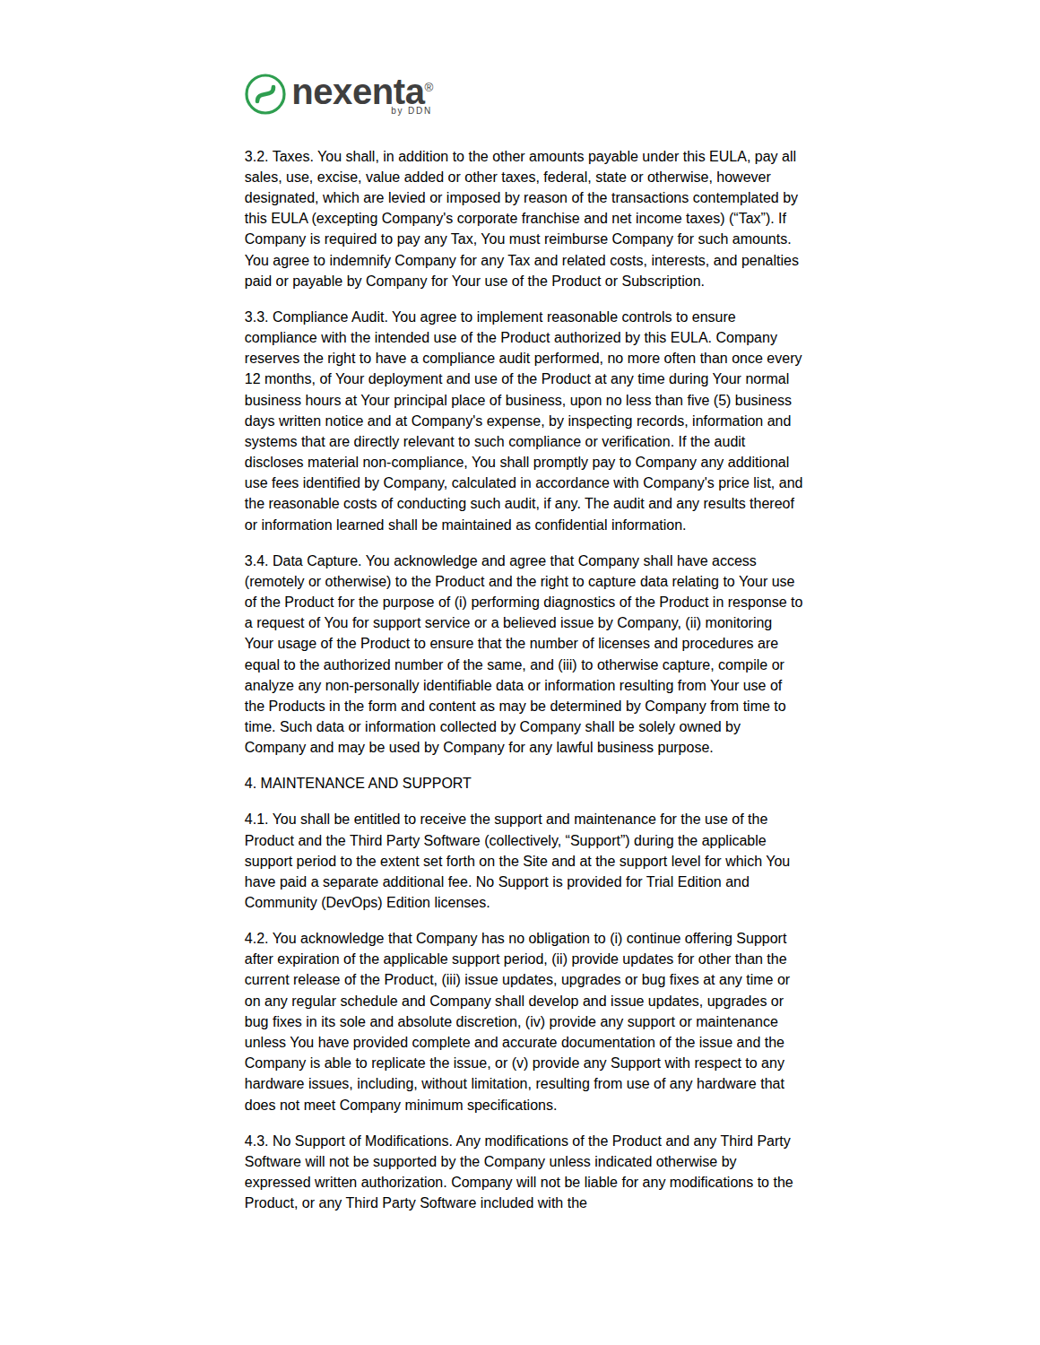nexenta® by DDN
3.2. Taxes. You shall, in addition to the other amounts payable under this EULA, pay all sales, use, excise, value added or other taxes, federal, state or otherwise, however designated, which are levied or imposed by reason of the transactions contemplated by this EULA (excepting Company's corporate franchise and net income taxes) (“Tax”). If Company is required to pay any Tax, You must reimburse Company for such amounts. You agree to indemnify Company for any Tax and related costs, interests, and penalties paid or payable by Company for Your use of the Product or Subscription.
3.3. Compliance Audit. You agree to implement reasonable controls to ensure compliance with the intended use of the Product authorized by this EULA. Company reserves the right to have a compliance audit performed, no more often than once every 12 months, of Your deployment and use of the Product at any time during Your normal business hours at Your principal place of business, upon no less than five (5) business days written notice and at Company's expense, by inspecting records, information and systems that are directly relevant to such compliance or verification. If the audit discloses material non-compliance, You shall promptly pay to Company any additional use fees identified by Company, calculated in accordance with Company's price list, and the reasonable costs of conducting such audit, if any. The audit and any results thereof or information learned shall be maintained as confidential information.
3.4. Data Capture. You acknowledge and agree that Company shall have access (remotely or otherwise) to the Product and the right to capture data relating to Your use of the Product for the purpose of (i) performing diagnostics of the Product in response to a request of You for support service or a believed issue by Company, (ii) monitoring Your usage of the Product to ensure that the number of licenses and procedures are equal to the authorized number of the same, and (iii) to otherwise capture, compile or analyze any non-personally identifiable data or information resulting from Your use of the Products in the form and content as may be determined by Company from time to time. Such data or information collected by Company shall be solely owned by Company and may be used by Company for any lawful business purpose.
4. MAINTENANCE AND SUPPORT
4.1. You shall be entitled to receive the support and maintenance for the use of the Product and the Third Party Software (collectively, “Support”) during the applicable support period to the extent set forth on the Site and at the support level for which You have paid a separate additional fee. No Support is provided for Trial Edition and Community (DevOps) Edition licenses.
4.2. You acknowledge that Company has no obligation to (i) continue offering Support after expiration of the applicable support period, (ii) provide updates for other than the current release of the Product, (iii) issue updates, upgrades or bug fixes at any time or on any regular schedule and Company shall develop and issue updates, upgrades or bug fixes in its sole and absolute discretion, (iv) provide any support or maintenance unless You have provided complete and accurate documentation of the issue and the Company is able to replicate the issue, or (v) provide any Support with respect to any hardware issues, including, without limitation, resulting from use of any hardware that does not meet Company minimum specifications.
4.3. No Support of Modifications. Any modifications of the Product and any Third Party Software will not be supported by the Company unless indicated otherwise by expressed written authorization. Company will not be liable for any modifications to the Product, or any Third Party Software included with the